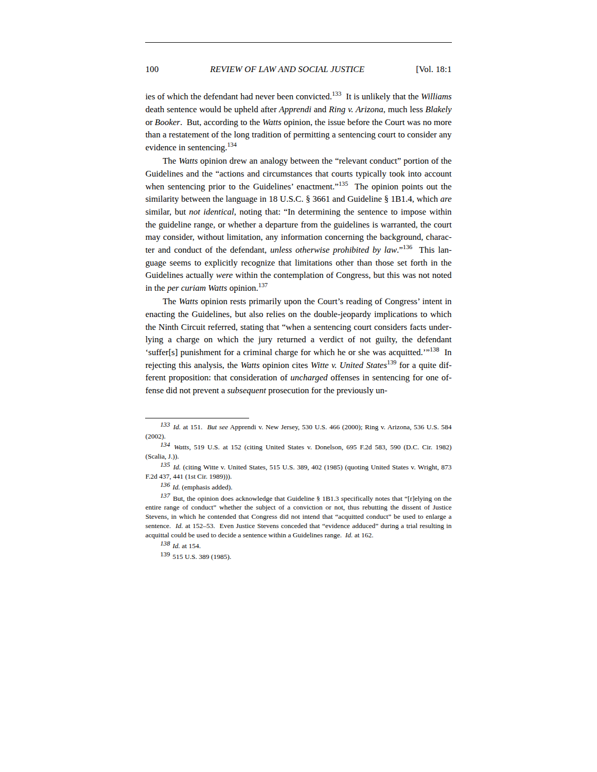100 REVIEW OF LAW AND SOCIAL JUSTICE [Vol. 18:1
ies of which the defendant had never been convicted.133 It is unlikely that the Williams death sentence would be upheld after Apprendi and Ring v. Arizona, much less Blakely or Booker. But, according to the Watts opinion, the issue before the Court was no more than a restatement of the long tradition of permitting a sentencing court to consider any evidence in sentencing.134
The Watts opinion drew an analogy between the “relevant conduct” portion of the Guidelines and the “actions and circumstances that courts typically took into account when sentencing prior to the Guidelines’ enactment.”135 The opinion points out the similarity between the language in 18 U.S.C. § 3661 and Guideline § 1B1.4, which are similar, but not identical, noting that: “In determining the sentence to impose within the guideline range, or whether a departure from the guidelines is warranted, the court may consider, without limitation, any information concerning the background, character and conduct of the defendant, unless otherwise prohibited by law.”136 This language seems to explicitly recognize that limitations other than those set forth in the Guidelines actually were within the contemplation of Congress, but this was not noted in the per curiam Watts opinion.137
The Watts opinion rests primarily upon the Court’s reading of Congress’ intent in enacting the Guidelines, but also relies on the double-jeopardy implications to which the Ninth Circuit referred, stating that “when a sentencing court considers facts underlying a charge on which the jury returned a verdict of not guilty, the defendant ‘suffer[s] punishment for a criminal charge for which he or she was acquitted.’”138 In rejecting this analysis, the Watts opinion cites Witte v. United States139 for a quite different proposition: that consideration of uncharged offenses in sentencing for one offense did not prevent a subsequent prosecution for the previously un-
133 Id. at 151. But see Apprendi v. New Jersey, 530 U.S. 466 (2000); Ring v. Arizona, 536 U.S. 584 (2002).
134 Watts, 519 U.S. at 152 (citing United States v. Donelson, 695 F.2d 583, 590 (D.C. Cir. 1982) (Scalia, J.)).
135 Id. (citing Witte v. United States, 515 U.S. 389, 402 (1985) (quoting United States v. Wright, 873 F.2d 437, 441 (1st Cir. 1989))).
136 Id. (emphasis added).
137 But, the opinion does acknowledge that Guideline § 1B1.3 specifically notes that “[r]elying on the entire range of conduct” whether the subject of a conviction or not, thus rebutting the dissent of Justice Stevens, in which he contended that Congress did not intend that “acquitted conduct” be used to enlarge a sentence. Id. at 152–53. Even Justice Stevens conceded that “evidence adduced” during a trial resulting in acquittal could be used to decide a sentence within a Guidelines range. Id. at 162.
138 Id. at 154.
139 515 U.S. 389 (1985).